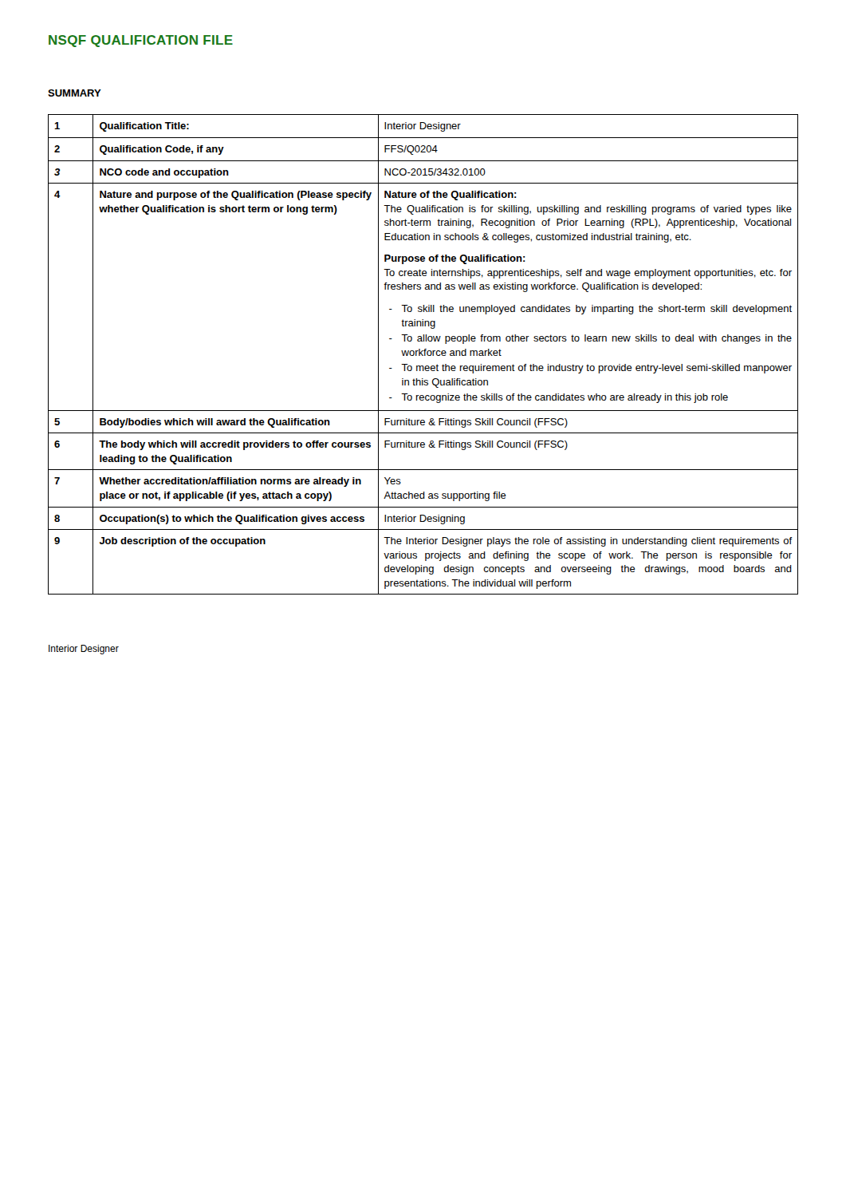NSQF QUALIFICATION FILE
SUMMARY
| 1 | Qualification Title: | Interior Designer |
| 2 | Qualification Code, if any | FFS/Q0204 |
| 3 | NCO code and occupation | NCO-2015/3432.0100 |
| 4 | Nature and purpose of the Qualification (Please specify whether Qualification is short term or long term) | Nature of the Qualification: The Qualification is for skilling, upskilling and reskilling programs of varied types like short-term training, Recognition of Prior Learning (RPL), Apprenticeship, Vocational Education in schools & colleges, customized industrial training, etc. Purpose of the Qualification: To create internships, apprenticeships, self and wage employment opportunities, etc. for freshers and as well as existing workforce. Qualification is developed: To skill the unemployed candidates by imparting the short-term skill development training To allow people from other sectors to learn new skills to deal with changes in the workforce and market To meet the requirement of the industry to provide entry-level semi-skilled manpower in this Qualification To recognize the skills of the candidates who are already in this job role |
| 5 | Body/bodies which will award the Qualification | Furniture & Fittings Skill Council (FFSC) |
| 6 | The body which will accredit providers to offer courses leading to the Qualification | Furniture & Fittings Skill Council (FFSC) |
| 7 | Whether accreditation/affiliation norms are already in place or not, if applicable (if yes, attach a copy) | Yes Attached as supporting file |
| 8 | Occupation(s) to which the Qualification gives access | Interior Designing |
| 9 | Job description of the occupation | The Interior Designer plays the role of assisting in understanding client requirements of various projects and defining the scope of work. The person is responsible for developing design concepts and overseeing the drawings, mood boards and presentations. The individual will perform |
Interior Designer